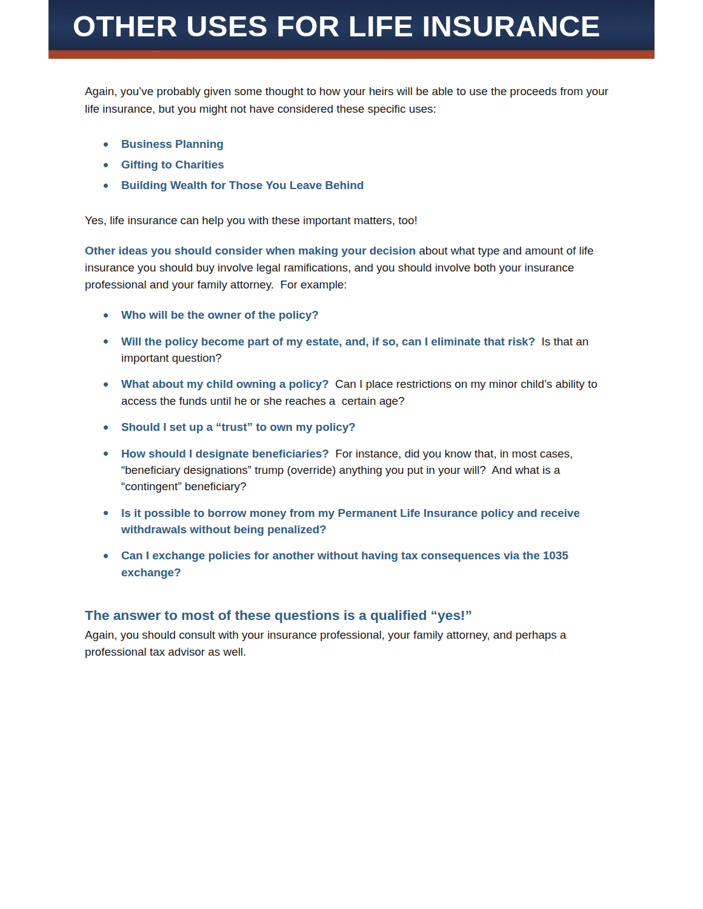Other Uses for Life Insurance
Again, you’ve probably given some thought to how your heirs will be able to use the proceeds from your life insurance, but you might not have considered these specific uses:
Business Planning
Gifting to Charities
Building Wealth for Those You Leave Behind
Yes, life insurance can help you with these important matters, too!
Other ideas you should consider when making your decision about what type and amount of life insurance you should buy involve legal ramifications, and you should involve both your insurance professional and your family attorney. For example:
Who will be the owner of the policy?
Will the policy become part of my estate, and, if so, can I eliminate that risk? Is that an important question?
What about my child owning a policy? Can I place restrictions on my minor child’s ability to access the funds until he or she reaches a certain age?
Should I set up a “trust” to own my policy?
How should I designate beneficiaries? For instance, did you know that, in most cases, “beneficiary designations” trump (override) anything you put in your will? And what is a “contingent” beneficiary?
Is it possible to borrow money from my Permanent Life Insurance policy and receive withdrawals without being penalized?
Can I exchange policies for another without having tax consequences via the 1035 exchange?
The answer to most of these questions is a qualified “yes!”
Again, you should consult with your insurance professional, your family attorney, and perhaps a professional tax advisor as well.